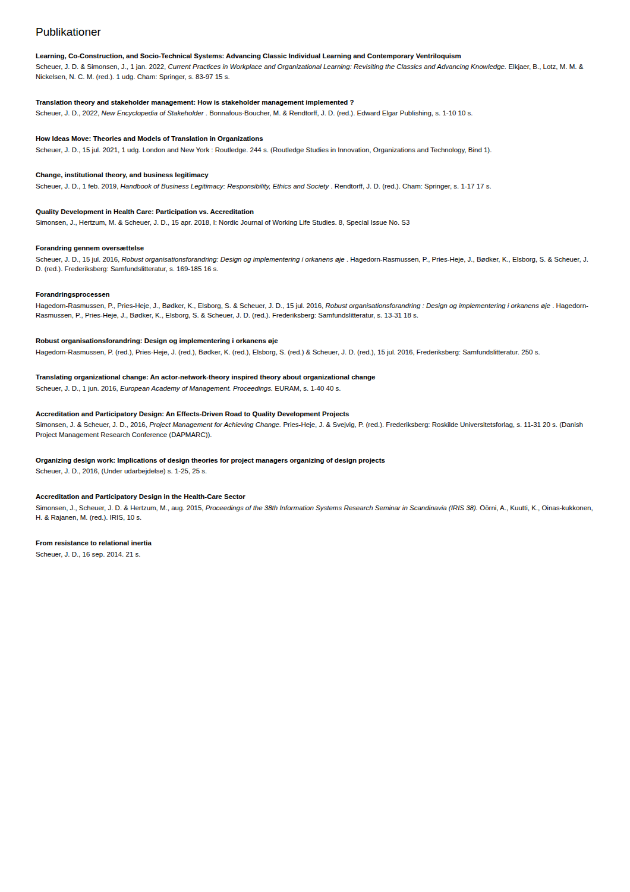Publikationer
Learning, Co-Construction, and Socio-Technical Systems: Advancing Classic Individual Learning and Contemporary Ventriloquism
Scheuer, J. D. & Simonsen, J., 1 jan. 2022, Current Practices in Workplace and Organizational Learning: Revisiting the Classics and Advancing Knowledge. Elkjaer, B., Lotz, M. M. & Nickelsen, N. C. M. (red.). 1 udg. Cham: Springer, s. 83-97 15 s.
Translation theory and stakeholder management: How is stakeholder management implemented ?
Scheuer, J. D., 2022, New Encyclopedia of Stakeholder . Bonnafous-Boucher, M. & Rendtorff, J. D. (red.). Edward Elgar Publishing, s. 1-10 10 s.
How Ideas Move: Theories and Models of Translation in Organizations
Scheuer, J. D., 15 jul. 2021, 1 udg. London and New York : Routledge. 244 s. (Routledge Studies in Innovation, Organizations and Technology, Bind 1).
Change, institutional theory, and business legitimacy
Scheuer, J. D., 1 feb. 2019, Handbook of Business Legitimacy: Responsibility, Ethics and Society . Rendtorff, J. D. (red.). Cham: Springer, s. 1-17 17 s.
Quality Development in Health Care: Participation vs. Accreditation
Simonsen, J., Hertzum, M. & Scheuer, J. D., 15 apr. 2018, I: Nordic Journal of Working Life Studies. 8, Special Issue No. S3
Forandring gennem oversættelse
Scheuer, J. D., 15 jul. 2016, Robust organisationsforandring: Design og implementering i orkanens øje . Hagedorn-Rasmussen, P., Pries-Heje, J., Bødker, K., Elsborg, S. & Scheuer, J. D. (red.). Frederiksberg: Samfundslitteratur, s. 169-185 16 s.
Forandringsprocessen
Hagedorn-Rasmussen, P., Pries-Heje, J., Bødker, K., Elsborg, S. & Scheuer, J. D., 15 jul. 2016, Robust organisationsforandring : Design og implementering i orkanens øje . Hagedorn-Rasmussen, P., Pries-Heje, J., Bødker, K., Elsborg, S. & Scheuer, J. D. (red.). Frederiksberg: Samfundslitteratur, s. 13-31 18 s.
Robust organisationsforandring: Design og implementering i orkanens øje
Hagedorn-Rasmussen, P. (red.), Pries-Heje, J. (red.), Bødker, K. (red.), Elsborg, S. (red.) & Scheuer, J. D. (red.), 15 jul. 2016, Frederiksberg: Samfundslitteratur. 250 s.
Translating organizational change: An actor-network-theory inspired theory about organizational change
Scheuer, J. D., 1 jun. 2016, European Academy of Management. Proceedings. EURAM, s. 1-40 40 s.
Accreditation and Participatory Design: An Effects-Driven Road to Quality Development Projects
Simonsen, J. & Scheuer, J. D., 2016, Project Management for Achieving Change. Pries-Heje, J. & Svejvig, P. (red.). Frederiksberg: Roskilde Universitetsforlag, s. 11-31 20 s. (Danish Project Management Research Conference (DAPMARC)).
Organizing design work: Implications of design theories for project managers organizing of design projects
Scheuer, J. D., 2016, (Under udarbejdelse) s. 1-25, 25 s.
Accreditation and Participatory Design in the Health-Care Sector
Simonsen, J., Scheuer, J. D. & Hertzum, M., aug. 2015, Proceedings of the 38th Information Systems Research Seminar in Scandinavia (IRIS 38). Öörni, A., Kuutti, K., Oinas-kukkonen, H. & Rajanen, M. (red.). IRIS, 10 s.
From resistance to relational inertia
Scheuer, J. D., 16 sep. 2014. 21 s.